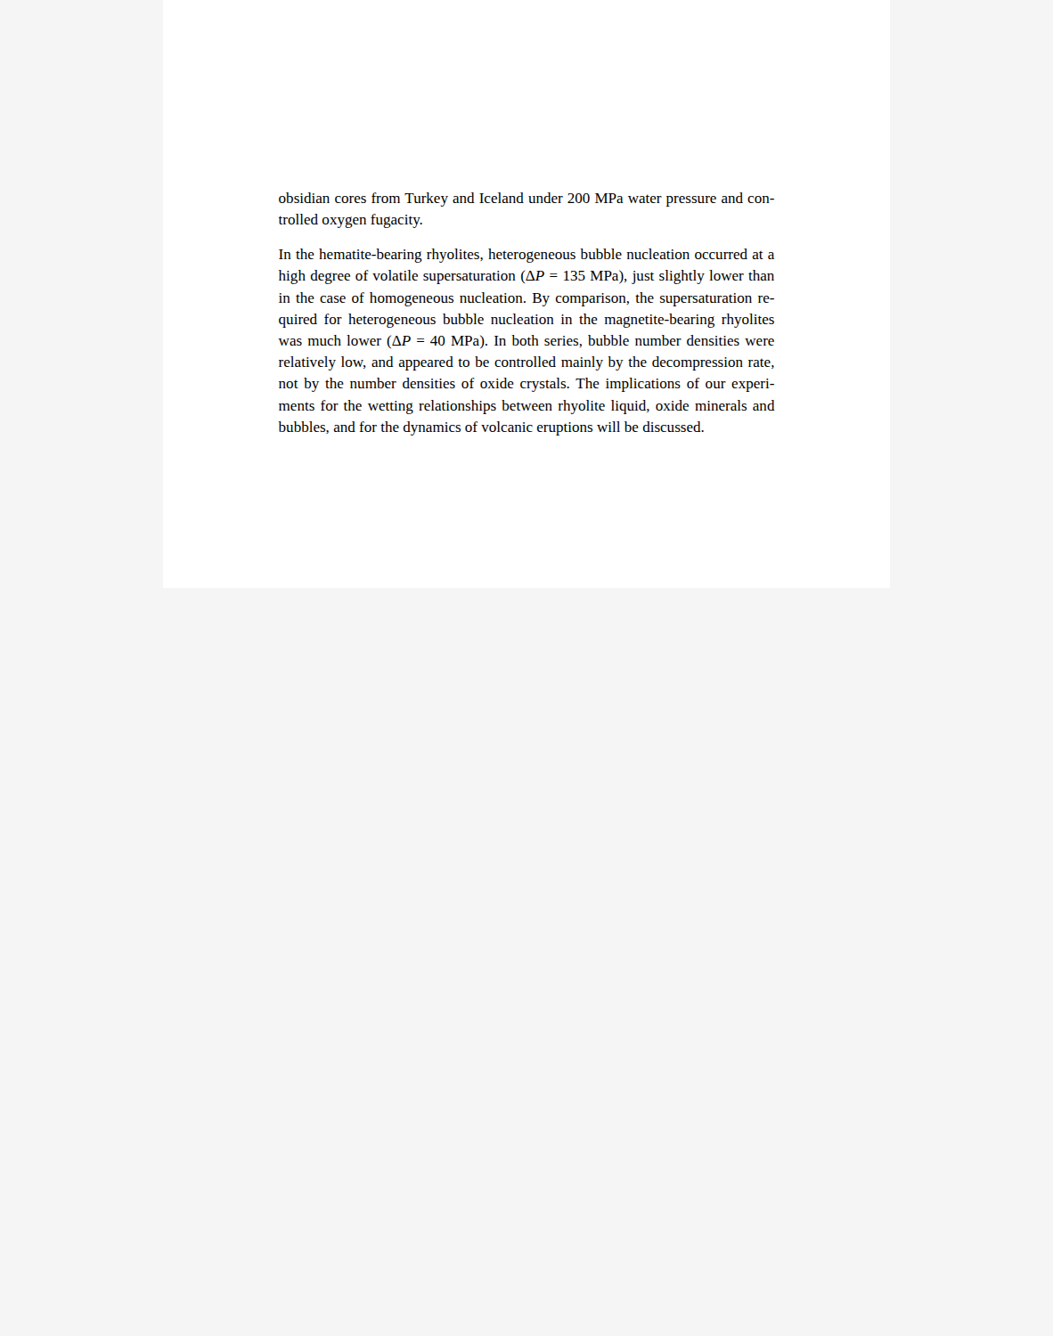obsidian cores from Turkey and Iceland under 200 MPa water pressure and controlled oxygen fugacity.
In the hematite-bearing rhyolites, heterogeneous bubble nucleation occurred at a high degree of volatile supersaturation (ΔP = 135 MPa), just slightly lower than in the case of homogeneous nucleation. By comparison, the supersaturation required for heterogeneous bubble nucleation in the magnetite-bearing rhyolites was much lower (ΔP = 40 MPa). In both series, bubble number densities were relatively low, and appeared to be controlled mainly by the decompression rate, not by the number densities of oxide crystals. The implications of our experiments for the wetting relationships between rhyolite liquid, oxide minerals and bubbles, and for the dynamics of volcanic eruptions will be discussed.